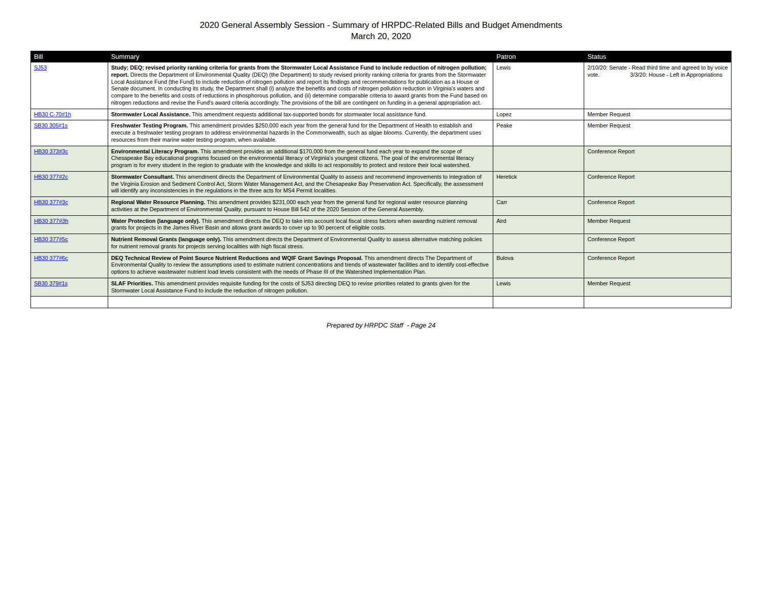2020 General Assembly Session - Summary of HRPDC-Related Bills and Budget Amendments
March 20, 2020
| Bill | Summary | Patron | Status |
| --- | --- | --- | --- |
| SJ53 | Study; DEQ; revised priority ranking criteria for grants from the Stormwater Local Assistance Fund to include reduction of nitrogen pollution; report. Directs the Department of Environmental Quality (DEQ) (the Department) to study revised priority ranking criteria for grants from the Stormwater Local Assistance Fund (the Fund) to include reduction of nitrogen pollution and report its findings and recommendations for publication as a House or Senate document. In conducting its study, the Department shall (i) analyze the benefits and costs of nitrogen pollution reduction in Virginia's waters and compare to the benefits and costs of reductions in phosphorous pollution, and (ii) determine comparable criteria to award grants from the Fund based on nitrogen reductions and revise the Fund's award criteria accordingly. The provisions of the bill are contingent on funding in a general appropriation act. | Lewis | 2/10/20: Senate - Read third time and agreed to by voice vote. 3/3/20: House - Left in Appropriations |
| HB30 C-70#1h | Stormwater Local Assistance. This amendment requests additional tax-supported bonds for stormwater local assistance fund. | Lopez | Member Request |
| SB30 305#1s | Freshwater Testing Program. This amendment provides $250,000 each year from the general fund for the Department of Health to establish and execute a freshwater testing program to address environmental hazards in the Commonwealth, such as algae blooms. Currently, the department uses resources from their marine water testing program, when available. | Peake | Member Request |
| HB30 373#3c | Environmental Literacy Program. This amendment provides an additional $170,000 from the general fund each year to expand the scope of Chesapeake Bay educational programs focused on the environmental literacy of Virginia's youngest citizens. The goal of the environmental literacy program is for every student in the region to graduate with the knowledge and skills to act responsibly to protect and restore their local watershed. | | Conference Report |
| HB30 377#2c | Stormwater Consultant. This amendment directs the Department of Environmental Quality to assess and recommend improvements to integration of the Virginia Erosion and Sediment Control Act, Storm Water Management Act, and the Chesapeake Bay Preservation Act. Specifically, the assessment will identify any inconsistencies in the regulations in the three acts for MS4 Permit localities. | Heretick | Conference Report |
| HB30 377#3c | Regional Water Resource Planning. This amendment provides $231,000 each year from the general fund for regional water resource planning activities at the Department of Environmental Quality, pursuant to House Bill 542 of the 2020 Session of the General Assembly. | Carr | Conference Report |
| HB30 377#3h | Water Protection (language only). This amendment directs the DEQ to take into account local fiscal stress factors when awarding nutrient removal grants for projects in the James River Basin and allows grant awards to cover up to 90 percent of eligible costs. | Aird | Member Request |
| HB30 377#5c | Nutrient Removal Grants (language only). This amendment directs the Department of Environmental Quality to assess alternative matching policies for nutrient removal grants for projects serving localities with high fiscal stress. | | Conference Report |
| HB30 377#6c | DEQ Technical Review of Point Source Nutrient Reductions and WQIF Grant Savings Proposal. This amendment directs The Department of Environmental Quality to review the assumptions used to estimate nutrient concentrations and trends of wastewater facilities and to identify cost-effective options to achieve wastewater nutrient load levels consistent with the needs of Phase III of the Watershed Implementation Plan. | Bulova | Conference Report |
| SB30 379#1s | SLAF Priorities. This amendment provides requisite funding for the costs of SJ53 directing DEQ to revise priorities related to grants given for the Stormwater Local Assistance Fund to include the reduction of nitrogen pollution. | Lewis | Member Request |
Prepared by HRPDC Staff - Page 24